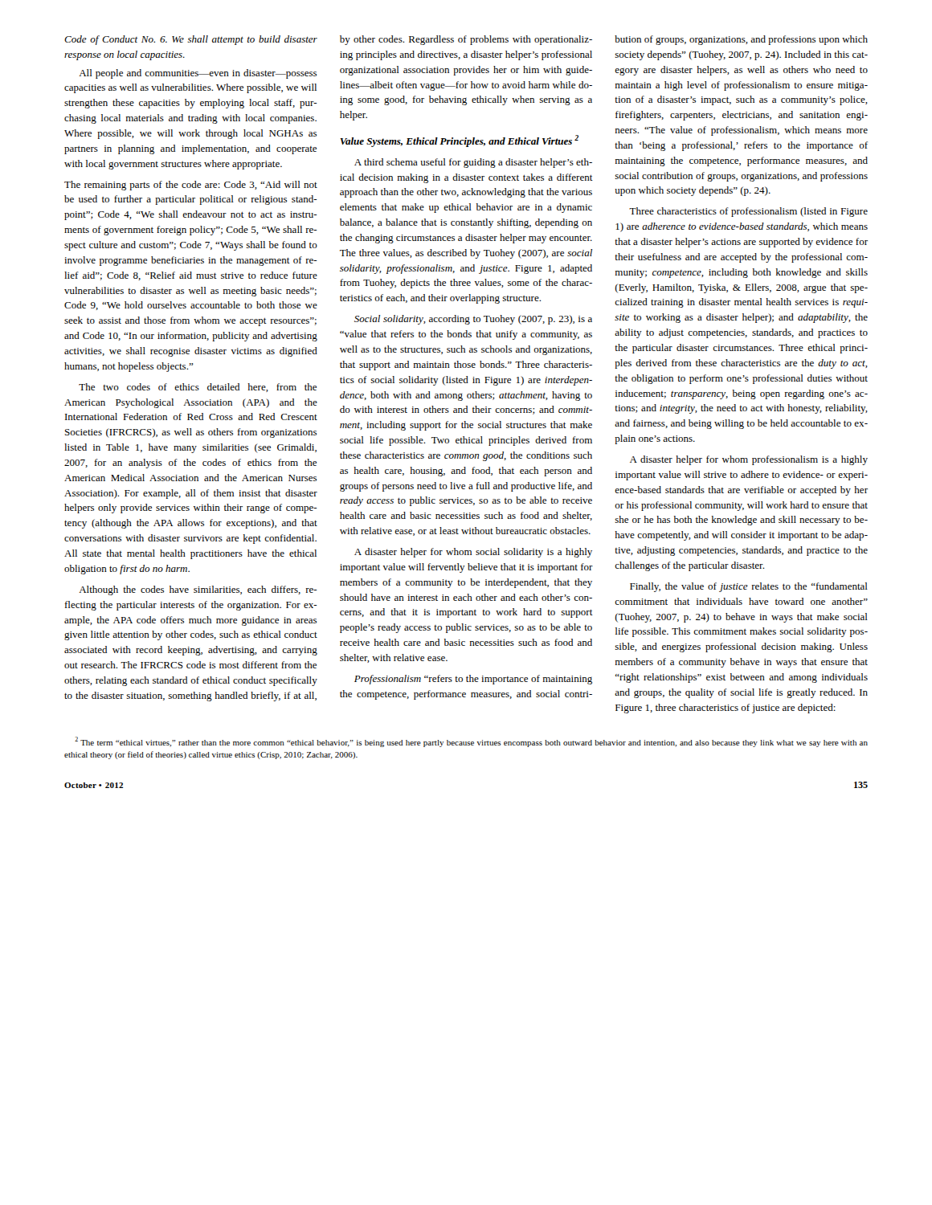Code of Conduct No. 6. We shall attempt to build disaster response on local capacities.
All people and communities—even in disaster—possess capacities as well as vulnerabilities. Where possible, we will strengthen these capacities by employing local staff, purchasing local materials and trading with local companies. Where possible, we will work through local NGHAs as partners in planning and implementation, and cooperate with local government structures where appropriate.
The remaining parts of the code are: Code 3, “Aid will not be used to further a particular political or religious standpoint”; Code 4, “We shall endeavour not to act as instruments of government foreign policy”; Code 5, “We shall respect culture and custom”; Code 7, “Ways shall be found to involve programme beneficiaries in the management of relief aid”; Code 8, “Relief aid must strive to reduce future vulnerabilities to disaster as well as meeting basic needs”; Code 9, “We hold ourselves accountable to both those we seek to assist and those from whom we accept resources”; and Code 10, “In our information, publicity and advertising activities, we shall recognise disaster victims as dignified humans, not hopeless objects.”
The two codes of ethics detailed here, from the American Psychological Association (APA) and the International Federation of Red Cross and Red Crescent Societies (IFRCRCS), as well as others from organizations listed in Table 1, have many similarities (see Grimaldi, 2007, for an analysis of the codes of ethics from the American Medical Association and the American Nurses Association). For example, all of them insist that disaster helpers only provide services within their range of competency (although the APA allows for exceptions), and that conversations with disaster survivors are kept confidential. All state that mental health practitioners have the ethical obligation to first do no harm.
Although the codes have similarities, each differs, reflecting the particular interests of the organization. For example, the APA code offers much more guidance in areas given little attention by other codes, such as ethical conduct associated with record keeping, advertising, and carrying out research. The IFRCRCS code is most different from the others, relating each standard of ethical conduct specifically to the disaster situation, something handled briefly, if at all, by other codes. Regardless of problems with operationalizing principles and directives, a disaster helper’s professional organizational association provides her or him with guidelines—albeit often vague—for how to avoid harm while doing some good, for behaving ethically when serving as a helper.
Value Systems, Ethical Principles, and Ethical Virtues 2
A third schema useful for guiding a disaster helper’s ethical decision making in a disaster context takes a different approach than the other two, acknowledging that the various elements that make up ethical behavior are in a dynamic balance, a balance that is constantly shifting, depending on the changing circumstances a disaster helper may encounter. The three values, as described by Tuohey (2007), are social solidarity, professionalism, and justice. Figure 1, adapted from Tuohey, depicts the three values, some of the characteristics of each, and their overlapping structure.
Social solidarity, according to Tuohey (2007, p. 23), is a “value that refers to the bonds that unify a community, as well as to the structures, such as schools and organizations, that support and maintain those bonds.” Three characteristics of social solidarity (listed in Figure 1) are interdependence, both with and among others; attachment, having to do with interest in others and their concerns; and commitment, including support for the social structures that make social life possible. Two ethical principles derived from these characteristics are common good, the conditions such as health care, housing, and food, that each person and groups of persons need to live a full and productive life, and ready access to public services, so as to be able to receive health care and basic necessities such as food and shelter, with relative ease, or at least without bureaucratic obstacles.
A disaster helper for whom social solidarity is a highly important value will fervently believe that it is important for members of a community to be interdependent, that they should have an interest in each other and each other’s concerns, and that it is important to work hard to support people’s ready access to public services, so as to be able to receive health care and basic necessities such as food and shelter, with relative ease.
Professionalism “refers to the importance of maintaining the competence, performance measures, and social contribution of groups, organizations, and professions upon which society depends” (Tuohey, 2007, p. 24). Included in this category are disaster helpers, as well as others who need to maintain a high level of professionalism to ensure mitigation of a disaster’s impact, such as a community’s police, firefighters, carpenters, electricians, and sanitation engineers. “The value of professionalism, which means more than ‘being a professional,’ refers to the importance of maintaining the competence, performance measures, and social contribution of groups, organizations, and professions upon which society depends” (p. 24).
Three characteristics of professionalism (listed in Figure 1) are adherence to evidence-based standards, which means that a disaster helper’s actions are supported by evidence for their usefulness and are accepted by the professional community; competence, including both knowledge and skills (Everly, Hamilton, Tyiska, & Ellers, 2008, argue that specialized training in disaster mental health services is requisite to working as a disaster helper); and adaptability, the ability to adjust competencies, standards, and practices to the particular disaster circumstances. Three ethical principles derived from these characteristics are the duty to act, the obligation to perform one’s professional duties without inducement; transparency, being open regarding one’s actions; and integrity, the need to act with honesty, reliability, and fairness, and being willing to be held accountable to explain one’s actions.
A disaster helper for whom professionalism is a highly important value will strive to adhere to evidence- or experience-based standards that are verifiable or accepted by her or his professional community, will work hard to ensure that she or he has both the knowledge and skill necessary to behave competently, and will consider it important to be adaptive, adjusting competencies, standards, and practice to the challenges of the particular disaster.
Finally, the value of justice relates to the “fundamental commitment that individuals have toward one another” (Tuohey, 2007, p. 24) to behave in ways that make social life possible. This commitment makes social solidarity possible, and energizes professional decision making. Unless members of a community behave in ways that ensure that “right relationships” exist between and among individuals and groups, the quality of social life is greatly reduced. In Figure 1, three characteristics of justice are depicted:
2 The term “ethical virtues,” rather than the more common “ethical behavior,” is being used here partly because virtues encompass both outward behavior and intention, and also because they link what we say here with an ethical theory (or field of theories) called virtue ethics (Crisp, 2010; Zachar, 2006).
October • 2012
135